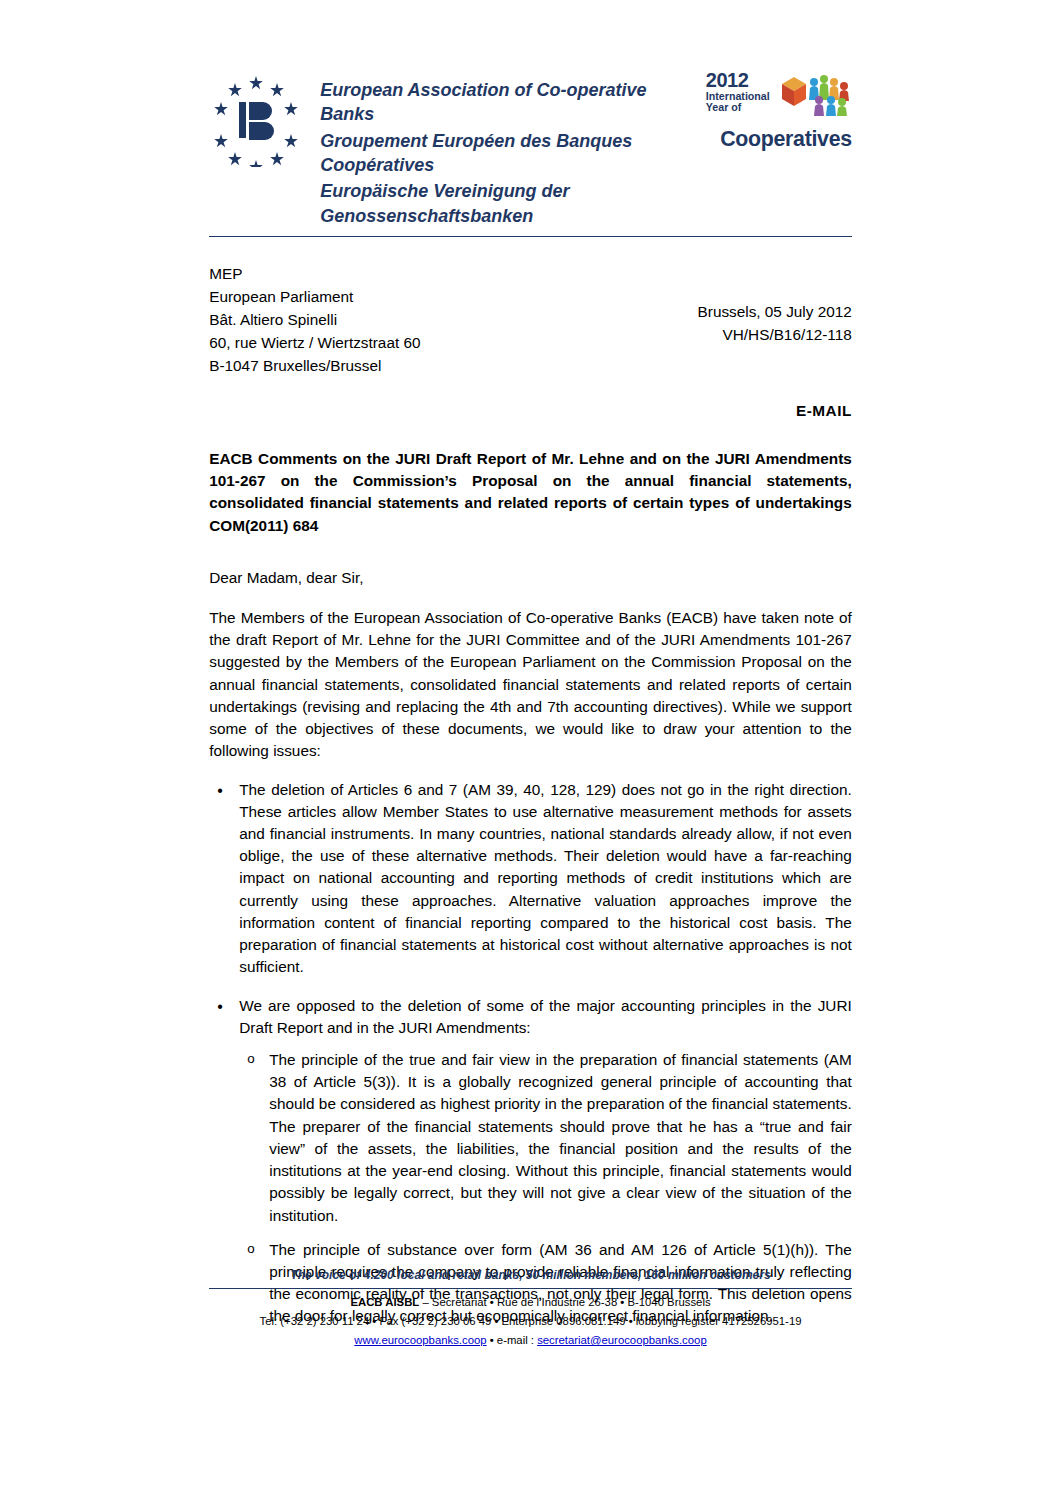European Association of Co-operative Banks
Groupement Européen des Banques Coopératives
Europäische Vereinigung der Genossenschaftsbanken
2012 International
Year of
Cooperatives
MEP
European Parliament
Bât. Altiero Spinelli
60, rue Wiertz / Wiertzstraat 60
B-1047 Bruxelles/Brussel
Brussels, 05 July 2012
VH/HS/B16/12-118
E-MAIL
EACB Comments on the JURI Draft Report of Mr. Lehne and on the JURI Amendments 101-267 on the Commission’s Proposal on the annual financial statements, consolidated financial statements and related reports of certain types of undertakings COM(2011) 684
Dear Madam, dear Sir,
The Members of the European Association of Co-operative Banks (EACB) have taken note of the draft Report of Mr. Lehne for the JURI Committee and of the JURI Amendments 101-267 suggested by the Members of the European Parliament on the Commission Proposal on the annual financial statements, consolidated financial statements and related reports of certain undertakings (revising and replacing the 4th and 7th accounting directives). While we support some of the objectives of these documents, we would like to draw your attention to the following issues:
The deletion of Articles 6 and 7 (AM 39, 40, 128, 129) does not go in the right direction. These articles allow Member States to use alternative measurement methods for assets and financial instruments. In many countries, national standards already allow, if not even oblige, the use of these alternative methods. Their deletion would have a far-reaching impact on national accounting and reporting methods of credit institutions which are currently using these approaches. Alternative valuation approaches improve the information content of financial reporting compared to the historical cost basis. The preparation of financial statements at historical cost without alternative approaches is not sufficient.
We are opposed to the deletion of some of the major accounting principles in the JURI Draft Report and in the JURI Amendments:
The principle of the true and fair view in the preparation of financial statements (AM 38 of Article 5(3)). It is a globally recognized general principle of accounting that should be considered as highest priority in the preparation of the financial statements. The preparer of the financial statements should prove that he has a “true and fair view” of the assets, the liabilities, the financial position and the results of the institutions at the year-end closing. Without this principle, financial statements would possibly be legally correct, but they will not give a clear view of the situation of the institution.
The principle of substance over form (AM 36 and AM 126 of Article 5(1)(h)). The principle requires the company to provide reliable financial information truly reflecting the economic reality of the transactions, not only their legal form. This deletion opens the door for legally correct but economically incorrect financial information.
The voice of 4.200 local and retail banks, 50 million members, 160 million customers
EACB AISBL – Secretariat • Rue de l’Industrie 26-38 • B-1040 Brussels
Tel: (+32 2) 230 11 24 • Fax (+32 2) 230 06 49 • Enterprise 0896.081.149 • lobbying register 4172526951-19
www.eurocoopbanks.coop • e-mail : secretariat@eurocoopbanks.coop